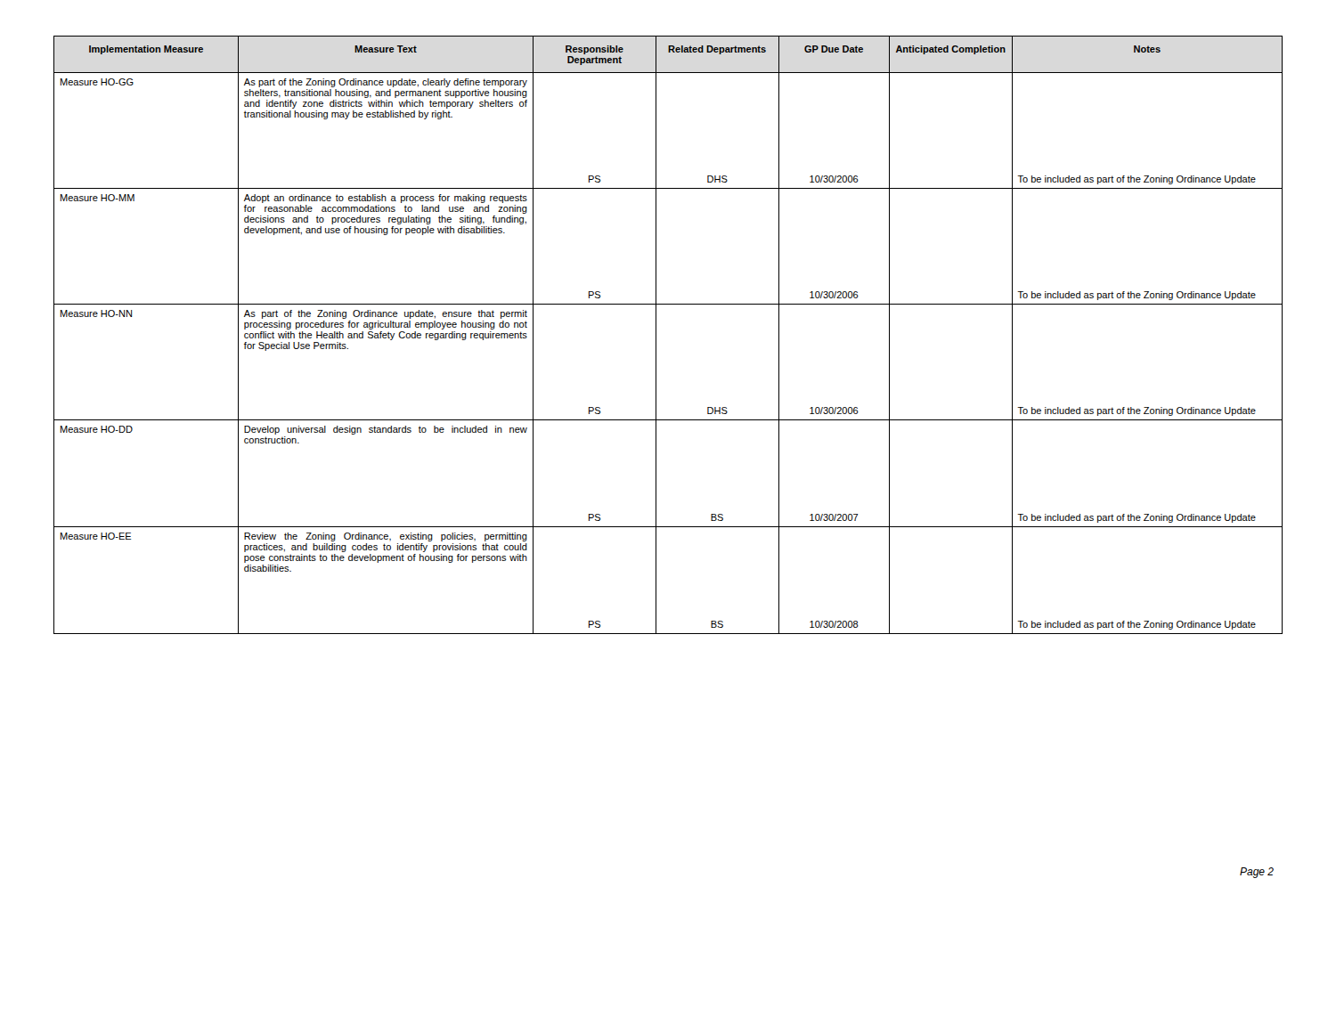| Implementation Measure | Measure Text | Responsible Department | Related Departments | GP Due Date | Anticipated Completion | Notes |
| --- | --- | --- | --- | --- | --- | --- |
| Measure HO-GG | As part of the Zoning Ordinance update, clearly define temporary shelters, transitional housing, and permanent supportive housing and identify zone districts within which temporary shelters of transitional housing may be established by right. | PS | DHS | 10/30/2006 | | To be included as part of the Zoning Ordinance Update |
| Measure HO-MM | Adopt an ordinance to establish a process for making requests for reasonable accommodations to land use and zoning decisions and to procedures regulating the siting, funding, development, and use of housing for people with disabilities. | PS | | 10/30/2006 | | To be included as part of the Zoning Ordinance Update |
| Measure HO-NN | As part of the Zoning Ordinance update, ensure that permit processing procedures for agricultural employee housing do not conflict with the Health and Safety Code regarding requirements for Special Use Permits. | PS | DHS | 10/30/2006 | | To be included as part of the Zoning Ordinance Update |
| Measure HO-DD | Develop universal design standards to be included in new construction. | PS | BS | 10/30/2007 | | To be included as part of the Zoning Ordinance Update |
| Measure HO-EE | Review the Zoning Ordinance, existing policies, permitting practices, and building codes to identify provisions that could pose constraints to the development of housing for persons with disabilities. | PS | BS | 10/30/2008 | | To be included as part of the Zoning Ordinance Update |
Page 2